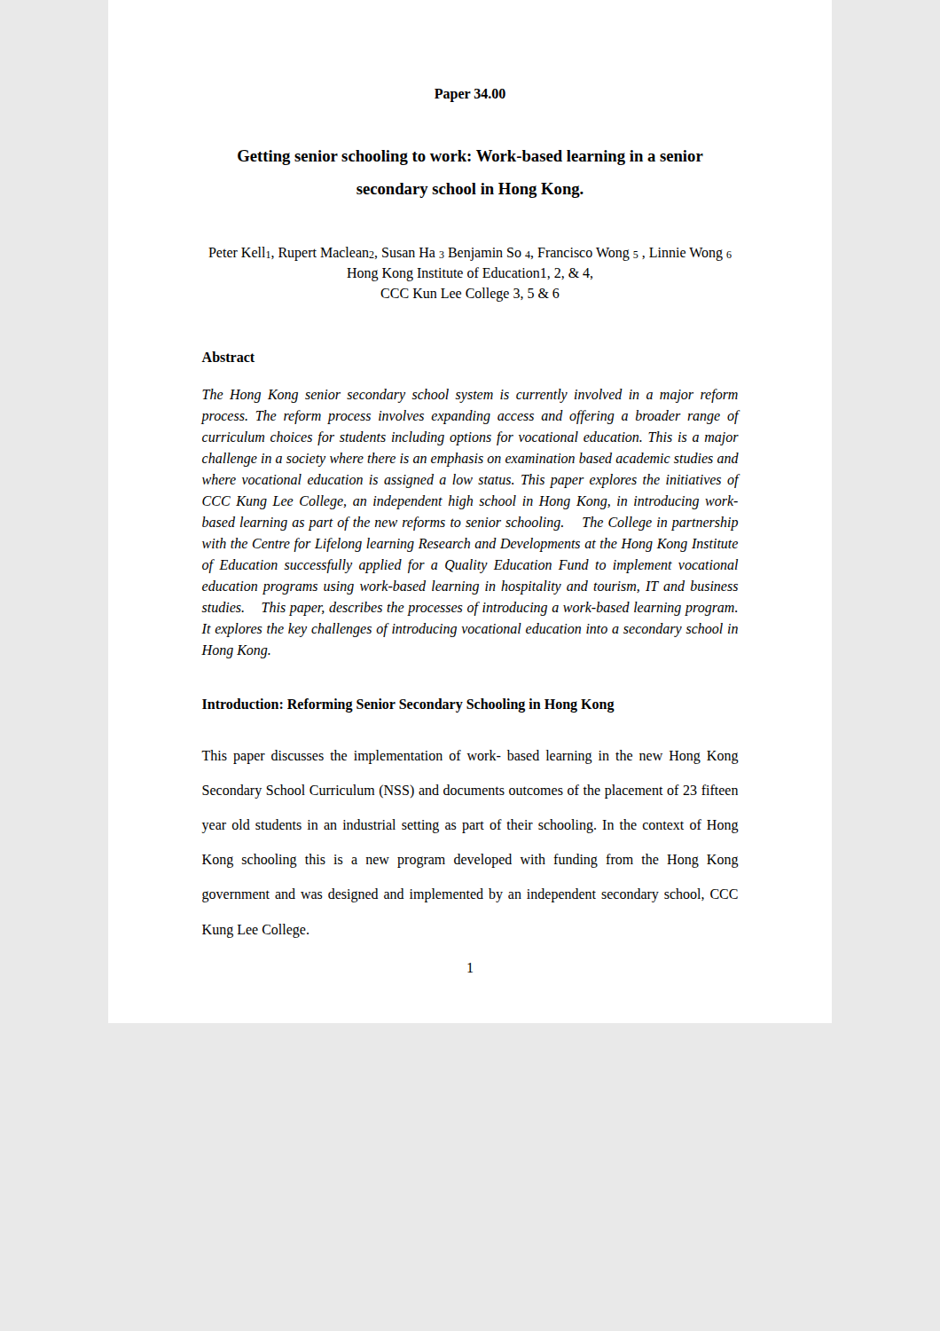Paper 34.00
Getting senior schooling to work: Work-based learning in a senior secondary school in Hong Kong.
Peter Kell1, Rupert Maclean2, Susan Ha 3 Benjamin So 4, Francisco Wong 5 , Linnie Wong 6
Hong Kong Institute of Education1, 2, & 4,
CCC Kun Lee College 3, 5 & 6
Abstract
The Hong Kong senior secondary school system is currently involved in a major reform process. The reform process involves expanding access and offering a broader range of curriculum choices for students including options for vocational education. This is a major challenge in a society where there is an emphasis on examination based academic studies and where vocational education is assigned a low status. This paper explores the initiatives of CCC Kung Lee College, an independent high school in Hong Kong, in introducing work-based learning as part of the new reforms to senior schooling. The College in partnership with the Centre for Lifelong learning Research and Developments at the Hong Kong Institute of Education successfully applied for a Quality Education Fund to implement vocational education programs using work-based learning in hospitality and tourism, IT and business studies. This paper, describes the processes of introducing a work-based learning program. It explores the key challenges of introducing vocational education into a secondary school in Hong Kong.
Introduction: Reforming Senior Secondary Schooling in Hong Kong
This paper discusses the implementation of work- based learning in the new Hong Kong Secondary School Curriculum (NSS) and documents outcomes of the placement of 23 fifteen year old students in an industrial setting as part of their schooling. In the context of Hong Kong schooling this is a new program developed with funding from the Hong Kong government and was designed and implemented by an independent secondary school, CCC Kung Lee College.
1